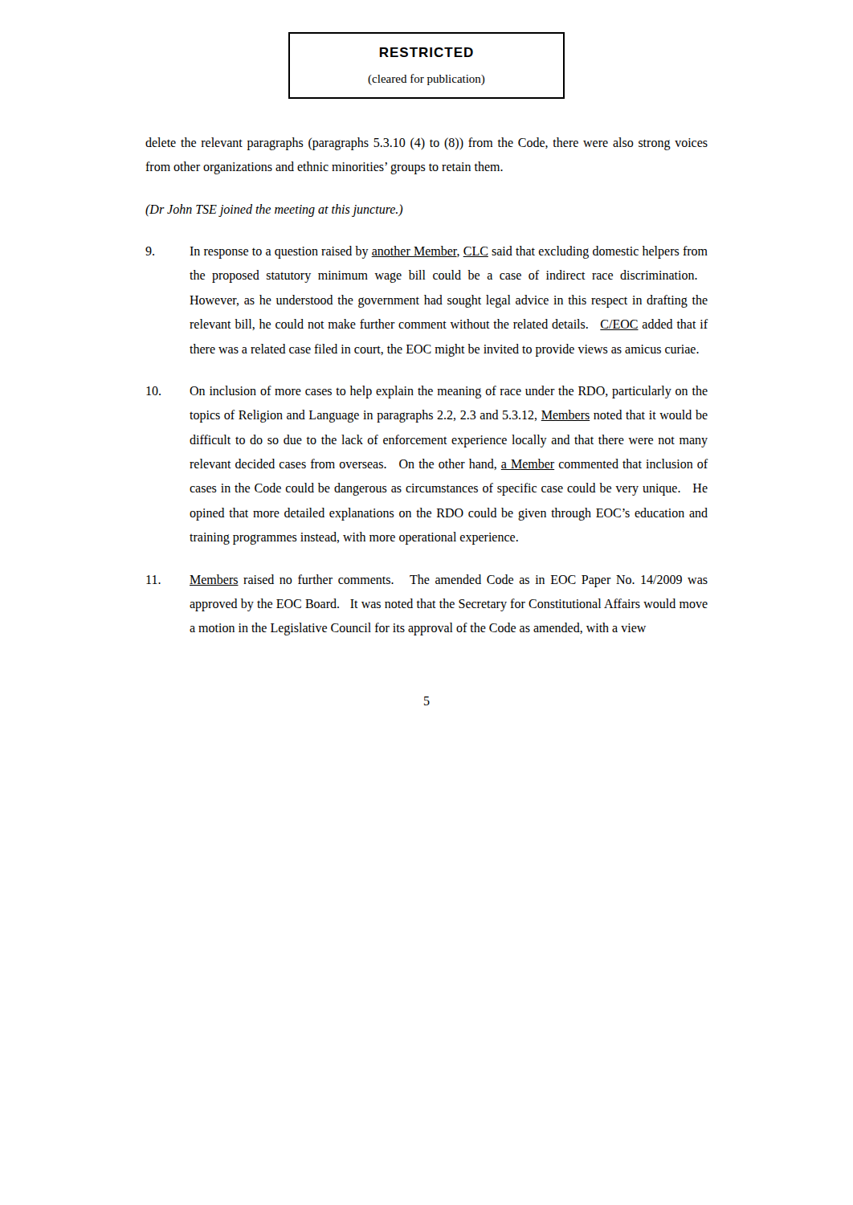RESTRICTED
(cleared for publication)
delete the relevant paragraphs (paragraphs 5.3.10 (4) to (8)) from the Code, there were also strong voices from other organizations and ethnic minorities’ groups to retain them.
(Dr John TSE joined the meeting at this juncture.)
9. In response to a question raised by another Member, CLC said that excluding domestic helpers from the proposed statutory minimum wage bill could be a case of indirect race discrimination. However, as he understood the government had sought legal advice in this respect in drafting the relevant bill, he could not make further comment without the related details. C/EOC added that if there was a related case filed in court, the EOC might be invited to provide views as amicus curiae.
10. On inclusion of more cases to help explain the meaning of race under the RDO, particularly on the topics of Religion and Language in paragraphs 2.2, 2.3 and 5.3.12, Members noted that it would be difficult to do so due to the lack of enforcement experience locally and that there were not many relevant decided cases from overseas. On the other hand, a Member commented that inclusion of cases in the Code could be dangerous as circumstances of specific case could be very unique. He opined that more detailed explanations on the RDO could be given through EOC’s education and training programmes instead, with more operational experience.
11. Members raised no further comments. The amended Code as in EOC Paper No. 14/2009 was approved by the EOC Board. It was noted that the Secretary for Constitutional Affairs would move a motion in the Legislative Council for its approval of the Code as amended, with a view
5